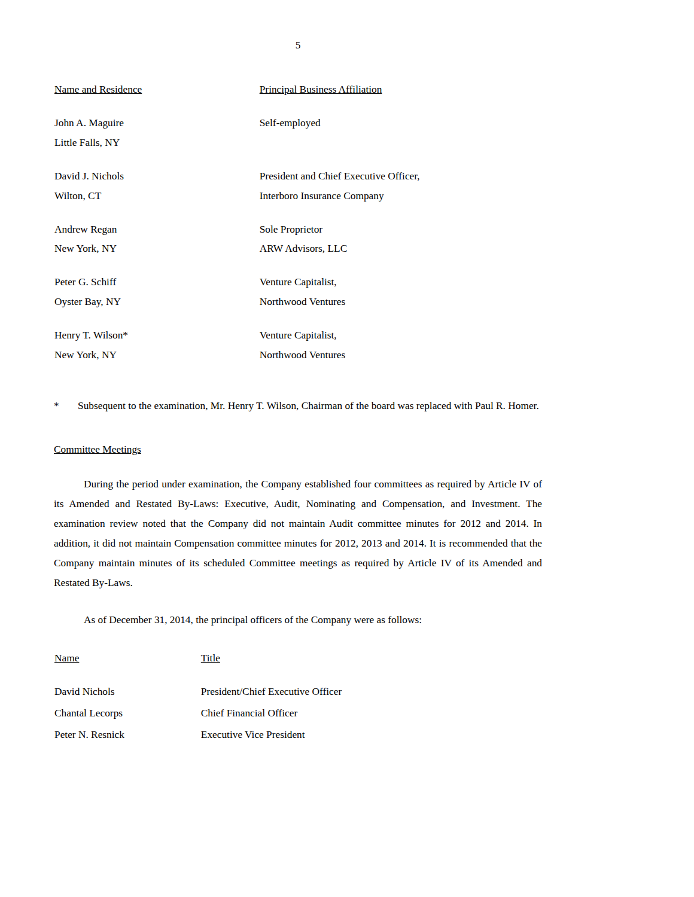5
| Name and Residence | Principal Business Affiliation |
| --- | --- |
| John A. Maguire Little Falls, NY | Self-employed |
| David J. Nichols Wilton, CT | President and Chief Executive Officer, Interboro Insurance Company |
| Andrew Regan New York, NY | Sole Proprietor ARW Advisors, LLC |
| Peter G. Schiff Oyster Bay, NY | Venture Capitalist, Northwood Ventures |
| Henry T. Wilson* New York, NY | Venture Capitalist, Northwood Ventures |
*Subsequent to the examination, Mr. Henry T. Wilson, Chairman of the board was replaced with Paul R. Homer.
Committee Meetings
During the period under examination, the Company established four committees as required by Article IV of its Amended and Restated By-Laws: Executive, Audit, Nominating and Compensation, and Investment. The examination review noted that the Company did not maintain Audit committee minutes for 2012 and 2014. In addition, it did not maintain Compensation committee minutes for 2012, 2013 and 2014. It is recommended that the Company maintain minutes of its scheduled Committee meetings as required by Article IV of its Amended and Restated By-Laws.
As of December 31, 2014, the principal officers of the Company were as follows:
| Name | Title |
| --- | --- |
| David Nichols | President/Chief Executive Officer |
| Chantal Lecorps | Chief Financial Officer |
| Peter N. Resnick | Executive Vice President |